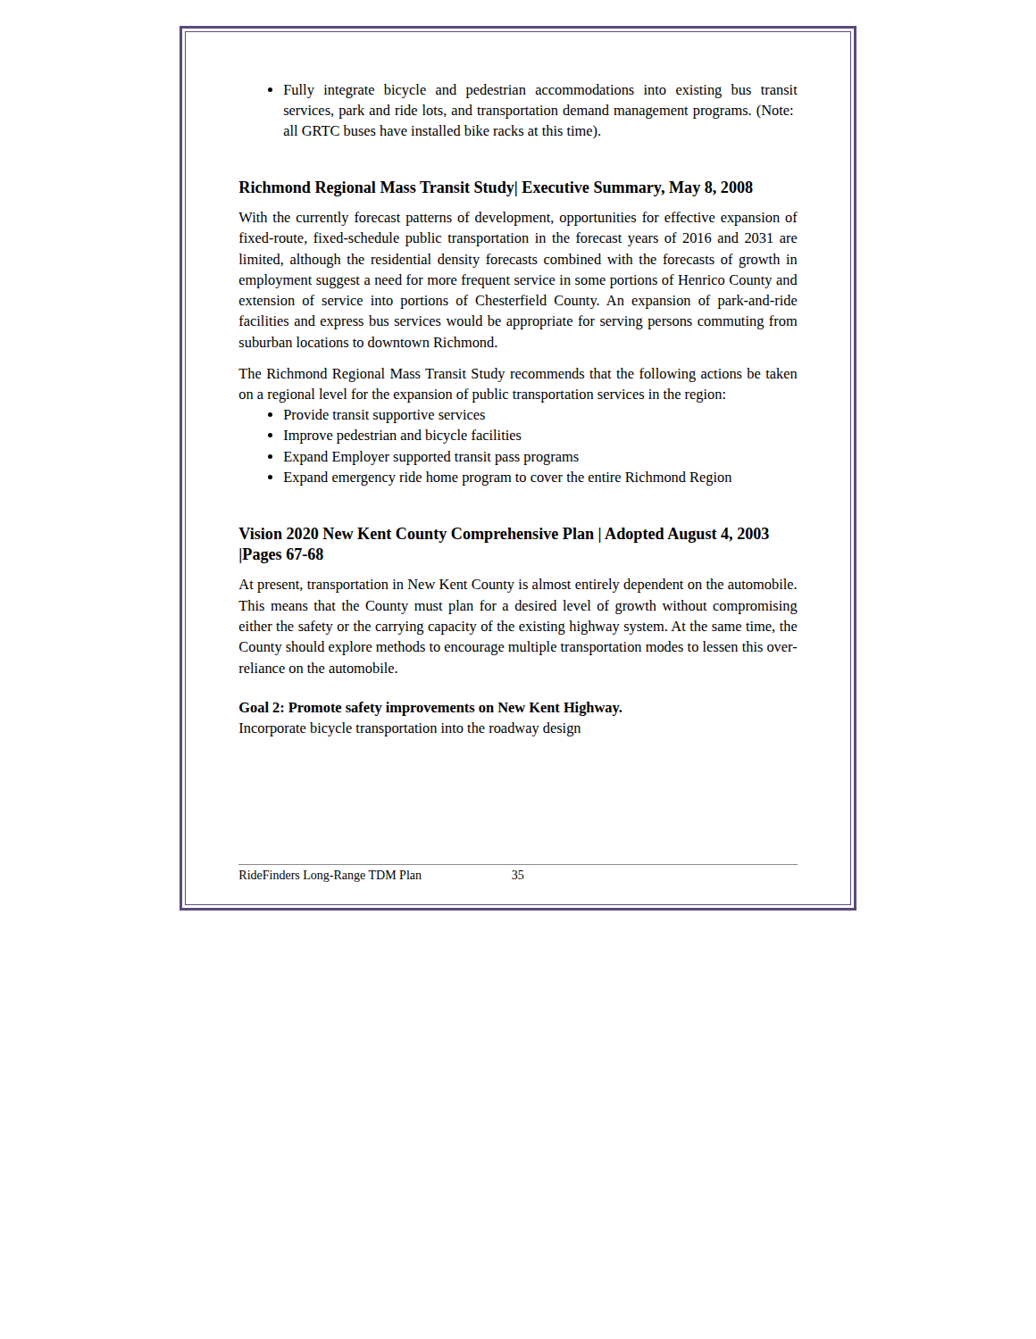Fully integrate bicycle and pedestrian accommodations into existing bus transit services, park and ride lots, and transportation demand management programs. (Note: all GRTC buses have installed bike racks at this time).
Richmond Regional Mass Transit Study| Executive Summary, May 8, 2008
With the currently forecast patterns of development, opportunities for effective expansion of fixed-route, fixed-schedule public transportation in the forecast years of 2016 and 2031 are limited, although the residential density forecasts combined with the forecasts of growth in employment suggest a need for more frequent service in some portions of Henrico County and extension of service into portions of Chesterfield County. An expansion of park-and-ride facilities and express bus services would be appropriate for serving persons commuting from suburban locations to downtown Richmond.
The Richmond Regional Mass Transit Study recommends that the following actions be taken on a regional level for the expansion of public transportation services in the region:
Provide transit supportive services
Improve pedestrian and bicycle facilities
Expand Employer supported transit pass programs
Expand emergency ride home program to cover the entire Richmond Region
Vision 2020 New Kent County Comprehensive Plan | Adopted August 4, 2003 |Pages 67-68
At present, transportation in New Kent County is almost entirely dependent on the automobile. This means that the County must plan for a desired level of growth without compromising either the safety or the carrying capacity of the existing highway system. At the same time, the County should explore methods to encourage multiple transportation modes to lessen this over-reliance on the automobile.
Goal 2: Promote safety improvements on New Kent Highway.
Incorporate bicycle transportation into the roadway design
RideFinders Long-Range TDM Plan 35